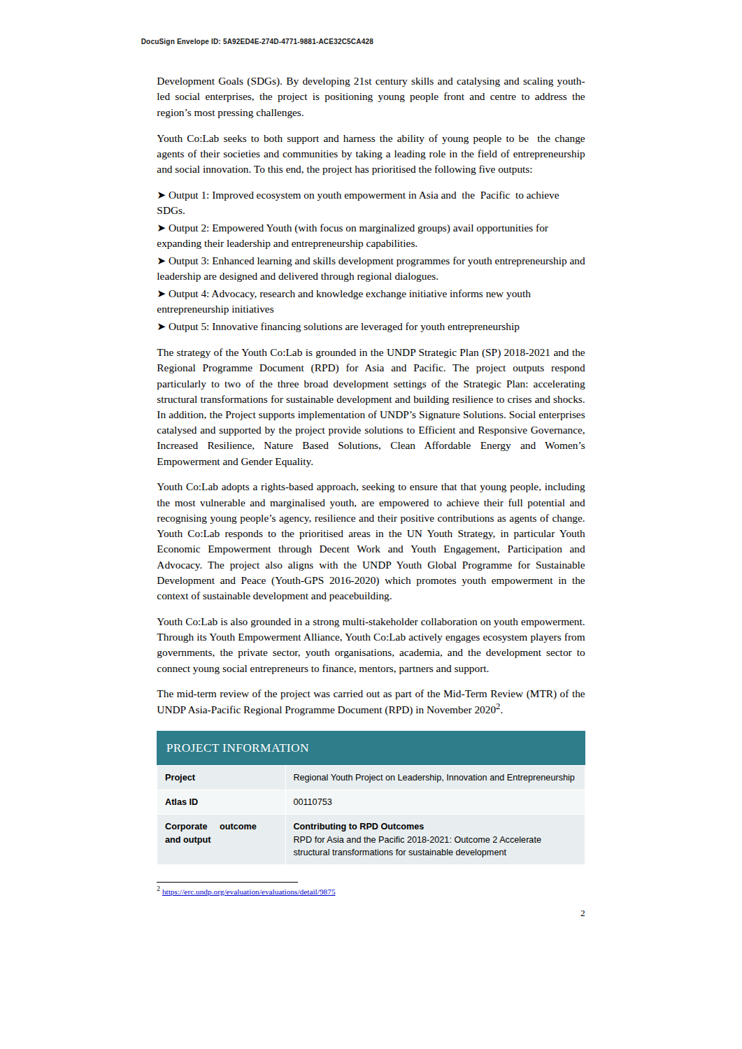DocuSign Envelope ID: 5A92ED4E-274D-4771-9881-ACE32C5CA428
Development Goals (SDGs). By developing 21st century skills and catalysing and scaling youth-led social enterprises, the project is positioning young people front and centre to address the region’s most pressing challenges.
Youth Co:Lab seeks to both support and harness the ability of young people to be the change agents of their societies and communities by taking a leading role in the field of entrepreneurship and social innovation. To this end, the project has prioritised the following five outputs:
➤ Output 1: Improved ecosystem on youth empowerment in Asia and the Pacific to achieve SDGs.
➤ Output 2: Empowered Youth (with focus on marginalized groups) avail opportunities for expanding their leadership and entrepreneurship capabilities.
➤ Output 3: Enhanced learning and skills development programmes for youth entrepreneurship and leadership are designed and delivered through regional dialogues.
➤ Output 4: Advocacy, research and knowledge exchange initiative informs new youth entrepreneurship initiatives
➤ Output 5: Innovative financing solutions are leveraged for youth entrepreneurship
The strategy of the Youth Co:Lab is grounded in the UNDP Strategic Plan (SP) 2018-2021 and the Regional Programme Document (RPD) for Asia and Pacific. The project outputs respond particularly to two of the three broad development settings of the Strategic Plan: accelerating structural transformations for sustainable development and building resilience to crises and shocks. In addition, the Project supports implementation of UNDP’s Signature Solutions. Social enterprises catalysed and supported by the project provide solutions to Efficient and Responsive Governance, Increased Resilience, Nature Based Solutions, Clean Affordable Energy and Women’s Empowerment and Gender Equality.
Youth Co:Lab adopts a rights-based approach, seeking to ensure that that young people, including the most vulnerable and marginalised youth, are empowered to achieve their full potential and recognising young people’s agency, resilience and their positive contributions as agents of change. Youth Co:Lab responds to the prioritised areas in the UN Youth Strategy, in particular Youth Economic Empowerment through Decent Work and Youth Engagement, Participation and Advocacy. The project also aligns with the UNDP Youth Global Programme for Sustainable Development and Peace (Youth-GPS 2016-2020) which promotes youth empowerment in the context of sustainable development and peacebuilding.
Youth Co:Lab is also grounded in a strong multi-stakeholder collaboration on youth empowerment. Through its Youth Empowerment Alliance, Youth Co:Lab actively engages ecosystem players from governments, the private sector, youth organisations, academia, and the development sector to connect young social entrepreneurs to finance, mentors, partners and support.
The mid-term review of the project was carried out as part of the Mid-Term Review (MTR) of the UNDP Asia-Pacific Regional Programme Document (RPD) in November 20202.
PROJECT INFORMATION
| Project | Regional Youth Project on Leadership, Innovation and Entrepreneurship |
| Atlas ID | 00110753 |
| Corporate outcome and output | Contributing to RPD Outcomes RPD for Asia and the Pacific 2018-2021: Outcome 2 Accelerate structural transformations for sustainable development |
2 https://erc.undp.org/evaluation/evaluations/detail/9875
2